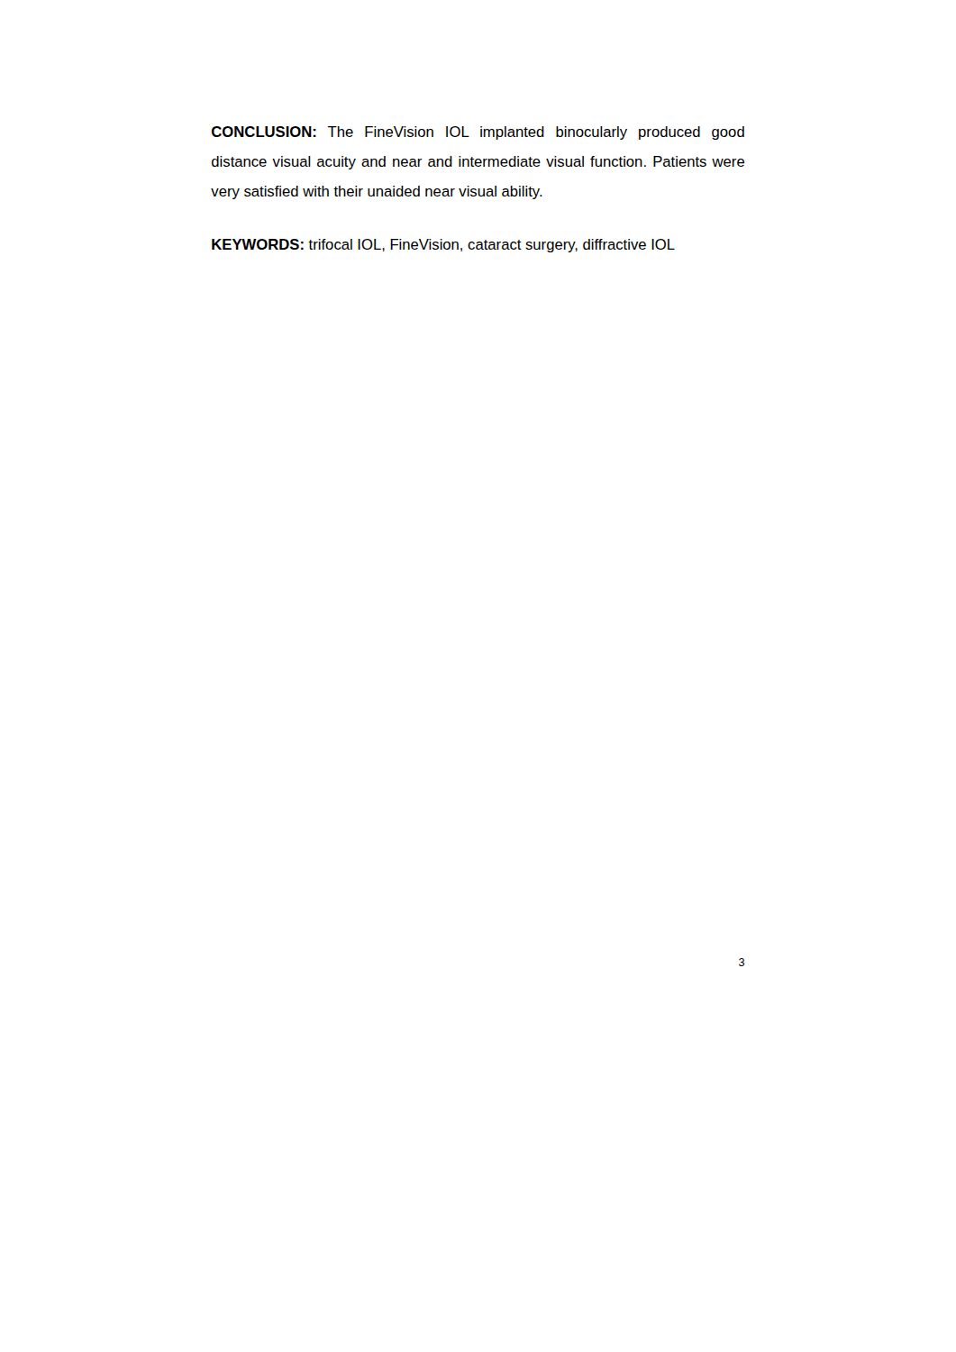CONCLUSION: The FineVision IOL implanted binocularly produced good distance visual acuity and near and intermediate visual function. Patients were very satisfied with their unaided near visual ability.
KEYWORDS: trifocal IOL, FineVision, cataract surgery, diffractive IOL
3